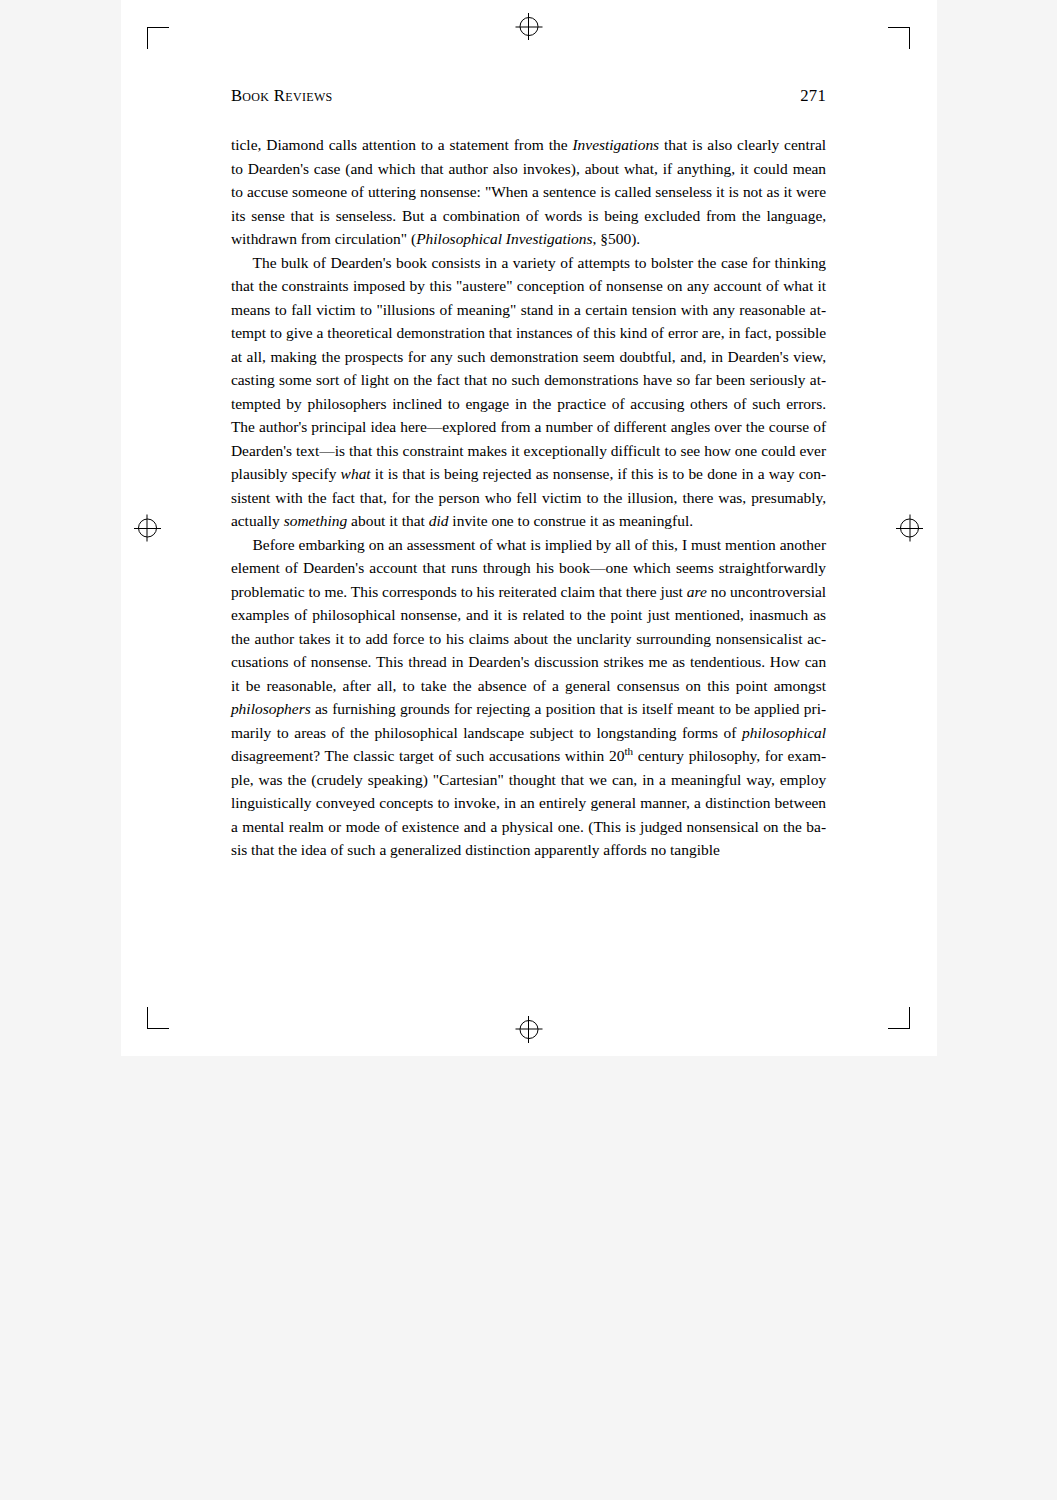Book Reviews 271
ticle, Diamond calls attention to a statement from the Investigations that is also clearly central to Dearden's case (and which that author also invokes), about what, if anything, it could mean to accuse someone of uttering nonsense: "When a sentence is called senseless it is not as it were its sense that is senseless. But a combination of words is being excluded from the language, withdrawn from circulation" (Philosophical Investigations, §500).
The bulk of Dearden's book consists in a variety of attempts to bolster the case for thinking that the constraints imposed by this "austere" conception of nonsense on any account of what it means to fall victim to "illusions of meaning" stand in a certain tension with any reasonable attempt to give a theoretical demonstration that instances of this kind of error are, in fact, possible at all, making the prospects for any such demonstration seem doubtful, and, in Dearden's view, casting some sort of light on the fact that no such demonstrations have so far been seriously attempted by philosophers inclined to engage in the practice of accusing others of such errors. The author's principal idea here—explored from a number of different angles over the course of Dearden's text—is that this constraint makes it exceptionally difficult to see how one could ever plausibly specify what it is that is being rejected as nonsense, if this is to be done in a way consistent with the fact that, for the person who fell victim to the illusion, there was, presumably, actually something about it that did invite one to construe it as meaningful.
Before embarking on an assessment of what is implied by all of this, I must mention another element of Dearden's account that runs through his book—one which seems straightforwardly problematic to me. This corresponds to his reiterated claim that there just are no uncontroversial examples of philosophical nonsense, and it is related to the point just mentioned, inasmuch as the author takes it to add force to his claims about the unclarity surrounding nonsensicalist accusations of nonsense. This thread in Dearden's discussion strikes me as tendentious. How can it be reasonable, after all, to take the absence of a general consensus on this point amongst philosophers as furnishing grounds for rejecting a position that is itself meant to be applied primarily to areas of the philosophical landscape subject to longstanding forms of philosophical disagreement? The classic target of such accusations within 20th century philosophy, for example, was the (crudely speaking) "Cartesian" thought that we can, in a meaningful way, employ linguistically conveyed concepts to invoke, in an entirely general manner, a distinction between a mental realm or mode of existence and a physical one. (This is judged nonsensical on the basis that the idea of such a generalized distinction apparently affords no tangible